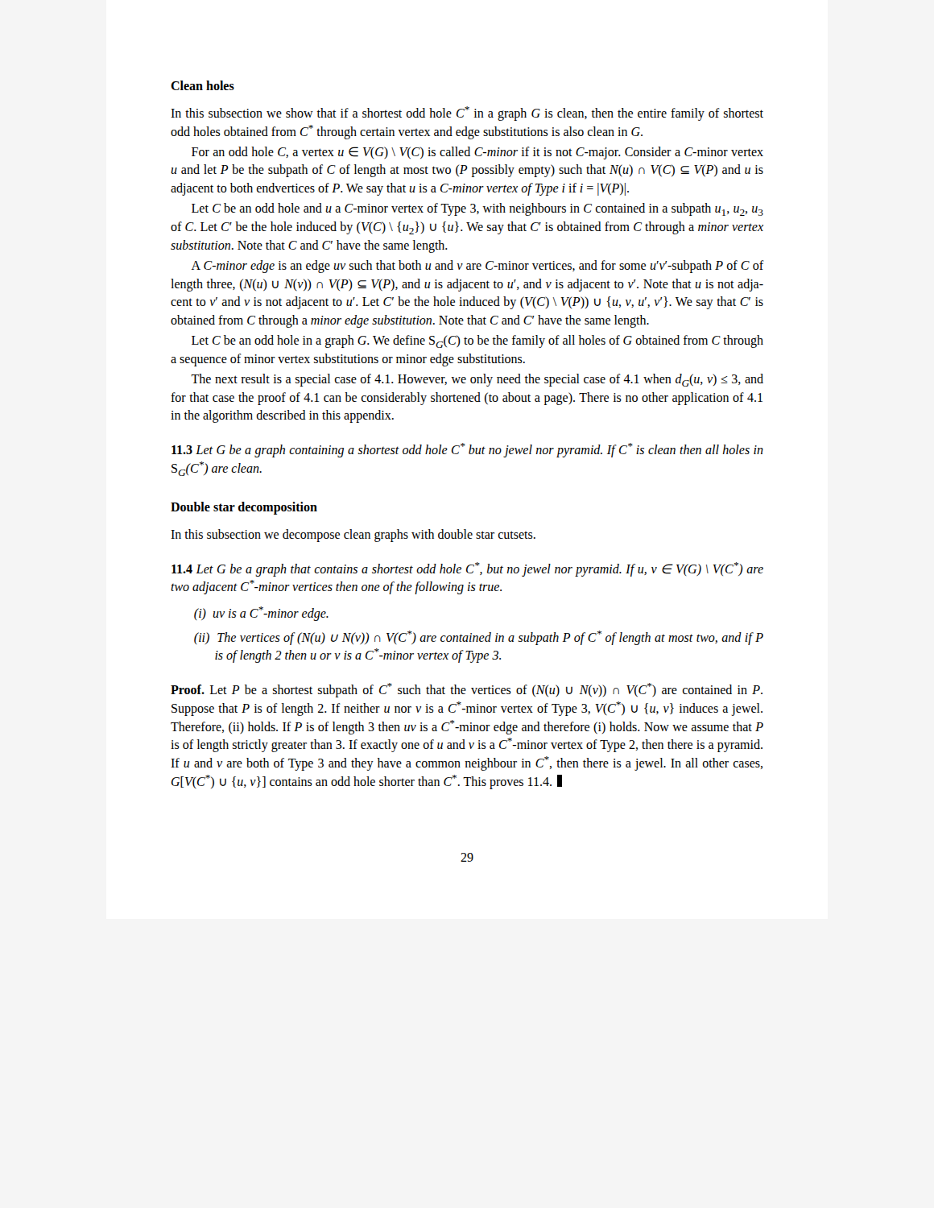Clean holes
In this subsection we show that if a shortest odd hole C* in a graph G is clean, then the entire family of shortest odd holes obtained from C* through certain vertex and edge substitutions is also clean in G.
For an odd hole C, a vertex u ∈ V(G) \ V(C) is called C-minor if it is not C-major. Consider a C-minor vertex u and let P be the subpath of C of length at most two (P possibly empty) such that N(u) ∩ V(C) ⊆ V(P) and u is adjacent to both endvertices of P. We say that u is a C-minor vertex of Type i if i = |V(P)|.
Let C be an odd hole and u a C-minor vertex of Type 3, with neighbours in C contained in a subpath u1, u2, u3 of C. Let C′ be the hole induced by (V(C) \ {u2}) ∪ {u}. We say that C′ is obtained from C through a minor vertex substitution. Note that C and C′ have the same length.
A C-minor edge is an edge uv such that both u and v are C-minor vertices, and for some u′v′-subpath P of C of length three, (N(u) ∪ N(v)) ∩ V(P) ⊆ V(P), and u is adjacent to u′, and v is adjacent to v′. Note that u is not adjacent to v′ and v is not adjacent to u′. Let C′ be the hole induced by (V(C) \ V(P)) ∪ {u, v, u′, v′}. We say that C′ is obtained from C through a minor edge substitution. Note that C and C′ have the same length.
Let C be an odd hole in a graph G. We define SG(C) to be the family of all holes of G obtained from C through a sequence of minor vertex substitutions or minor edge substitutions.
The next result is a special case of 4.1. However, we only need the special case of 4.1 when dG(u, v) ≤ 3, and for that case the proof of 4.1 can be considerably shortened (to about a page). There is no other application of 4.1 in the algorithm described in this appendix.
11.3 Let G be a graph containing a shortest odd hole C* but no jewel nor pyramid. If C* is clean then all holes in SG(C*) are clean.
Double star decomposition
In this subsection we decompose clean graphs with double star cutsets.
11.4 Let G be a graph that contains a shortest odd hole C*, but no jewel nor pyramid. If u, v ∈ V(G) \ V(C*) are two adjacent C*-minor vertices then one of the following is true.
(i) uv is a C*-minor edge.
(ii) The vertices of (N(u) ∪ N(v)) ∩ V(C*) are contained in a subpath P of C* of length at most two, and if P is of length 2 then u or v is a C*-minor vertex of Type 3.
Proof. Let P be a shortest subpath of C* such that the vertices of (N(u) ∪ N(v)) ∩ V(C*) are contained in P. Suppose that P is of length 2. If neither u nor v is a C*-minor vertex of Type 3, V(C*) ∪ {u, v} induces a jewel. Therefore, (ii) holds. If P is of length 3 then uv is a C*-minor edge and therefore (i) holds. Now we assume that P is of length strictly greater than 3. If exactly one of u and v is a C*-minor vertex of Type 2, then there is a pyramid. If u and v are both of Type 3 and they have a common neighbour in C*, then there is a jewel. In all other cases, G[V(C*) ∪ {u, v}] contains an odd hole shorter than C*. This proves 11.4.
29